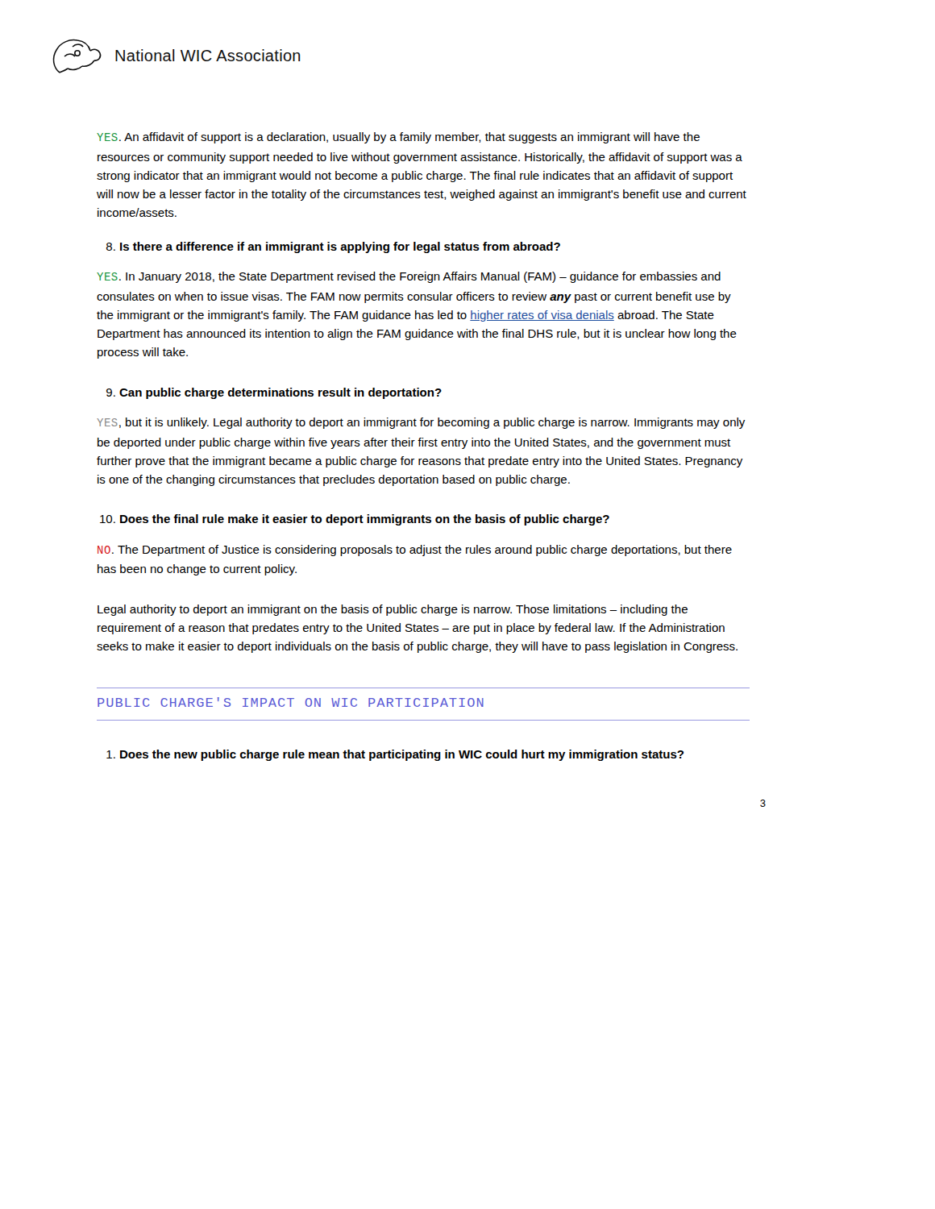National WIC Association
YES. An affidavit of support is a declaration, usually by a family member, that suggests an immigrant will have the resources or community support needed to live without government assistance. Historically, the affidavit of support was a strong indicator that an immigrant would not become a public charge. The final rule indicates that an affidavit of support will now be a lesser factor in the totality of the circumstances test, weighed against an immigrant's benefit use and current income/assets.
Is there a difference if an immigrant is applying for legal status from abroad?
YES. In January 2018, the State Department revised the Foreign Affairs Manual (FAM) – guidance for embassies and consulates on when to issue visas. The FAM now permits consular officers to review any past or current benefit use by the immigrant or the immigrant's family. The FAM guidance has led to higher rates of visa denials abroad. The State Department has announced its intention to align the FAM guidance with the final DHS rule, but it is unclear how long the process will take.
Can public charge determinations result in deportation?
YES, but it is unlikely. Legal authority to deport an immigrant for becoming a public charge is narrow. Immigrants may only be deported under public charge within five years after their first entry into the United States, and the government must further prove that the immigrant became a public charge for reasons that predate entry into the United States. Pregnancy is one of the changing circumstances that precludes deportation based on public charge.
Does the final rule make it easier to deport immigrants on the basis of public charge?
NO. The Department of Justice is considering proposals to adjust the rules around public charge deportations, but there has been no change to current policy.
Legal authority to deport an immigrant on the basis of public charge is narrow. Those limitations – including the requirement of a reason that predates entry to the United States – are put in place by federal law. If the Administration seeks to make it easier to deport individuals on the basis of public charge, they will have to pass legislation in Congress.
PUBLIC CHARGE'S IMPACT ON WIC PARTICIPATION
Does the new public charge rule mean that participating in WIC could hurt my immigration status?
3